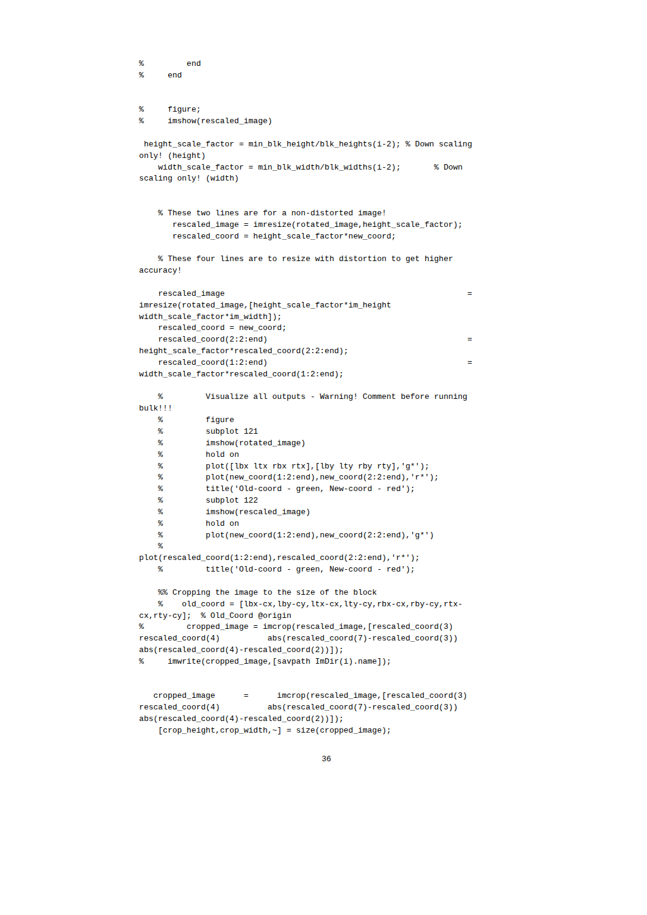%         end
%     end


%     figure;
%     imshow(rescaled_image)

 height_scale_factor = min_blk_height/blk_heights(i-2); % Down scaling
only! (height)
    width_scale_factor = min_blk_width/blk_widths(i-2);       % Down
scaling only! (width)


    % These two lines are for a non-distorted image!
       rescaled_image = imresize(rotated_image,height_scale_factor);
       rescaled_coord = height_scale_factor*new_coord;

    % These four lines are to resize with distortion to get higher
accuracy!

    rescaled_image                                                   =
imresize(rotated_image,[height_scale_factor*im_height
width_scale_factor*im_width]);
    rescaled_coord = new_coord;
    rescaled_coord(2:2:end)                                          =
height_scale_factor*rescaled_coord(2:2:end);
    rescaled_coord(1:2:end)                                          =
width_scale_factor*rescaled_coord(1:2:end);

    %         Visualize all outputs - Warning! Comment before running
bulk!!!
    %         figure
    %         subplot 121
    %         imshow(rotated_image)
    %         hold on
    %         plot([lbx ltx rbx rtx],[lby lty rby rty],'g*');
    %         plot(new_coord(1:2:end),new_coord(2:2:end),'r*');
    %         title('Old-coord - green, New-coord - red');
    %         subplot 122
    %         imshow(rescaled_image)
    %         hold on
    %         plot(new_coord(1:2:end),new_coord(2:2:end),'g*')
    %
plot(rescaled_coord(1:2:end),rescaled_coord(2:2:end),'r*');
    %         title('Old-coord - green, New-coord - red');

    %% Cropping the image to the size of the block
    %    old_coord = [lbx-cx,lby-cy,ltx-cx,lty-cy,rbx-cx,rby-cy,rtx-
cx,rty-cy];  % Old_Coord @origin
%         cropped_image = imcrop(rescaled_image,[rescaled_coord(3)
rescaled_coord(4)          abs(rescaled_coord(7)-rescaled_coord(3))
abs(rescaled_coord(4)-rescaled_coord(2))]);
%     imwrite(cropped_image,[savpath ImDir(i).name]);


   cropped_image      =      imcrop(rescaled_image,[rescaled_coord(3)
rescaled_coord(4)          abs(rescaled_coord(7)-rescaled_coord(3))
abs(rescaled_coord(4)-rescaled_coord(2))]);
    [crop_height,crop_width,~] = size(cropped_image);
36